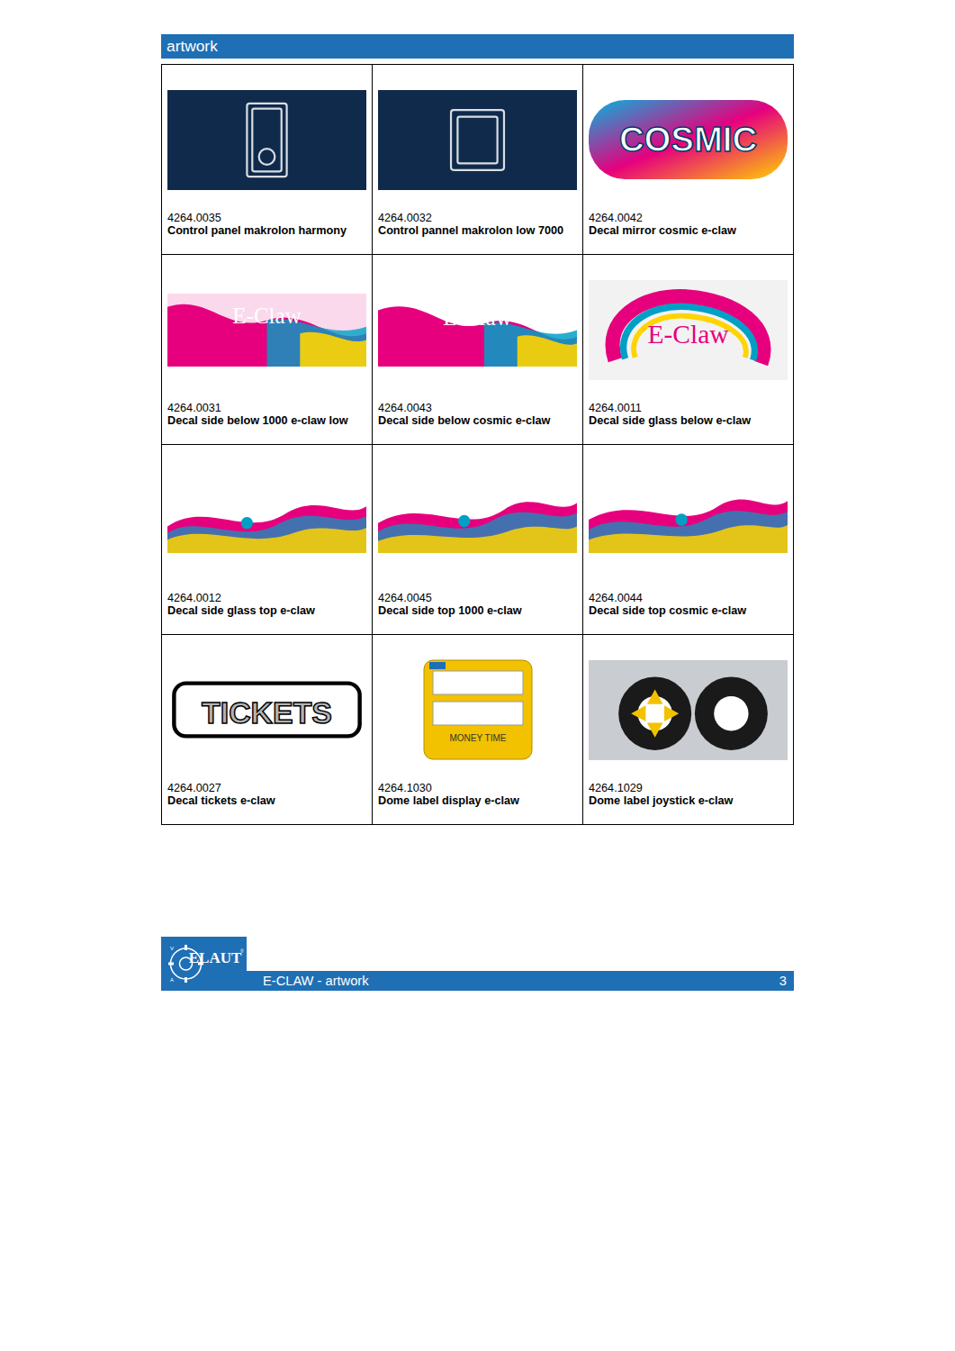artwork
| 4264.0035 Control panel makrolon harmony | 4264.0032 Control pannel makrolon low 7000 | 4264.0042 Decal mirror cosmic e-claw |
| 4264.0031 Decal side below 1000 e-claw low | 4264.0043 Decal side below cosmic e-claw | 4264.0011 Decal side glass below e-claw |
| 4264.0012 Decal side glass top e-claw | 4264.0045 Decal side top 1000 e-claw | 4264.0044 Decal side top cosmic e-claw |
| 4264.0027 Decal tickets e-claw | 4264.1030 Dome label display e-claw | 4264.1029 Dome label joystick e-claw |
E-CLAW - artwork 3